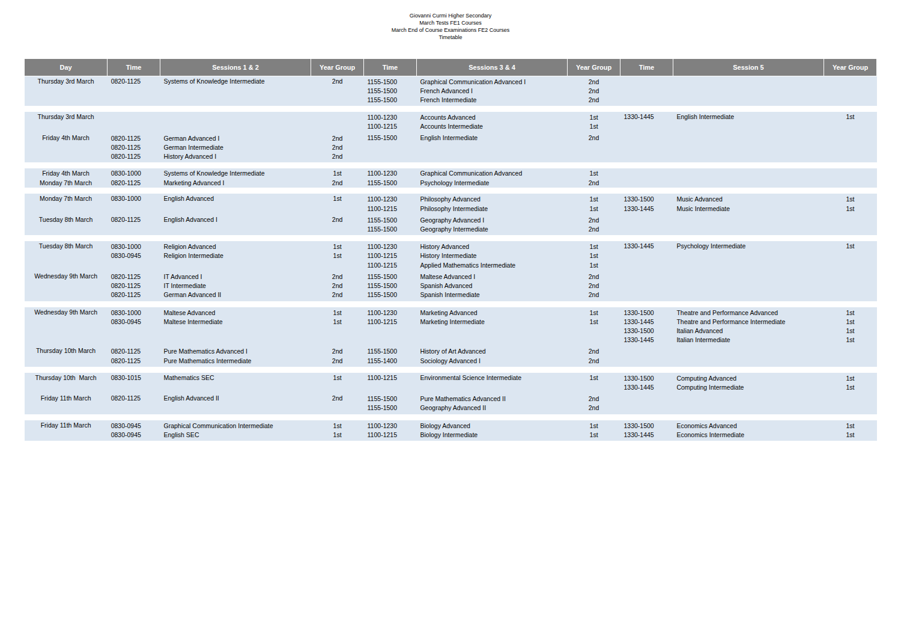Giovanni Curmi Higher Secondary
March Tests FE1 Courses
March End of Course Examinations FE2 Courses
Timetable
| Day | Time | Sessions 1 & 2 | Year Group | Time | Sessions 3 & 4 | Year Group | Time | Session 5 | Year Group |
| --- | --- | --- | --- | --- | --- | --- | --- | --- | --- |
| Thursday 3rd March | 0820-1125 | Systems of Knowledge Intermediate | 2nd | 1155-1500 1155-1500 1155-1500 | Graphical Communication Advanced I French Advanced I French Intermediate | 2nd 2nd 2nd | | | |
| Thursday 3rd March | | | | 1100-1230 1100-1215 | Accounts Advanced Accounts Intermediate | 1st 1st | 1330-1445 | English Intermediate | 1st |
| Friday 4th March | 0820-1125 0820-1125 0820-1125 | German Advanced I German Intermediate History Advanced I | 2nd 2nd 2nd | 1155-1500 | English Intermediate | 2nd | | | |
| Friday 4th March | 0830-1000 | Systems of Knowledge Intermediate | 1st | 1100-1230 | Graphical Communication Advanced | 1st | | | |
| Monday 7th March | 0820-1125 | Marketing Advanced I | 2nd | 1155-1500 | Psychology Intermediate | 2nd | | | |
| Monday 7th March | 0830-1000 | English Advanced | 1st | 1100-1230 1100-1215 | Philosophy Advanced Philosophy Intermediate | 1st 1st | 1330-1500 1330-1445 | Music Advanced Music Intermediate | 1st 1st |
| Tuesday 8th March | 0820-1125 | English Advanced I | 2nd | 1155-1500 1155-1500 | Geography Advanced I Geography Intermediate | 2nd 2nd | | | |
| Tuesday 8th March | 0830-1000 0830-0945 | Religion Advanced Religion Intermediate | 1st 1st | 1100-1230 1100-1215 1100-1215 | History Advanced History Intermediate Applied Mathematics Intermediate | 1st 1st 1st | 1330-1445 | Psychology Intermediate | 1st |
| Wednesday 9th March | 0820-1125 0820-1125 0820-1125 | IT Advanced I IT Intermediate German Advanced II | 2nd 2nd 2nd | 1155-1500 1155-1500 1155-1500 | Maltese Advanced I Spanish Advanced Spanish Intermediate | 2nd 2nd 2nd | | | |
| Wednesday 9th March | 0830-1000 0830-0945 | Maltese Advanced Maltese Intermediate | 1st 1st | 1100-1230 1100-1215 | Marketing Advanced Marketing Intermediate | 1st 1st | 1330-1500 1330-1445 1330-1500 1330-1445 | Theatre and Performance Advanced Theatre and Performance Intermediate Italian Advanced Italian Intermediate | 1st 1st 1st 1st |
| Thursday 10th March | 0820-1125 0820-1125 | Pure Mathematics Advanced I Pure Mathematics Intermediate | 2nd 2nd | 1155-1500 1155-1400 | History of Art Advanced Sociology Advanced I | 2nd 2nd | | | |
| Thursday 10th March | 0830-1015 | Mathematics SEC | 1st | 1100-1215 | Environmental Science Intermediate | 1st | 1330-1500 1330-1445 | Computing Advanced Computing Intermediate | 1st 1st |
| Friday 11th March | 0820-1125 | English Advanced II | 2nd | 1155-1500 1155-1500 | Pure Mathematics Advanced II Geography Advanced II | 2nd 2nd | | | |
| Friday 11th March | 0830-0945 0830-0945 | Graphical Communication Intermediate English SEC | 1st 1st | 1100-1230 1100-1215 | Biology Advanced Biology Intermediate | 1st 1st | 1330-1500 1330-1445 | Economics Advanced Economics Intermediate | 1st 1st |